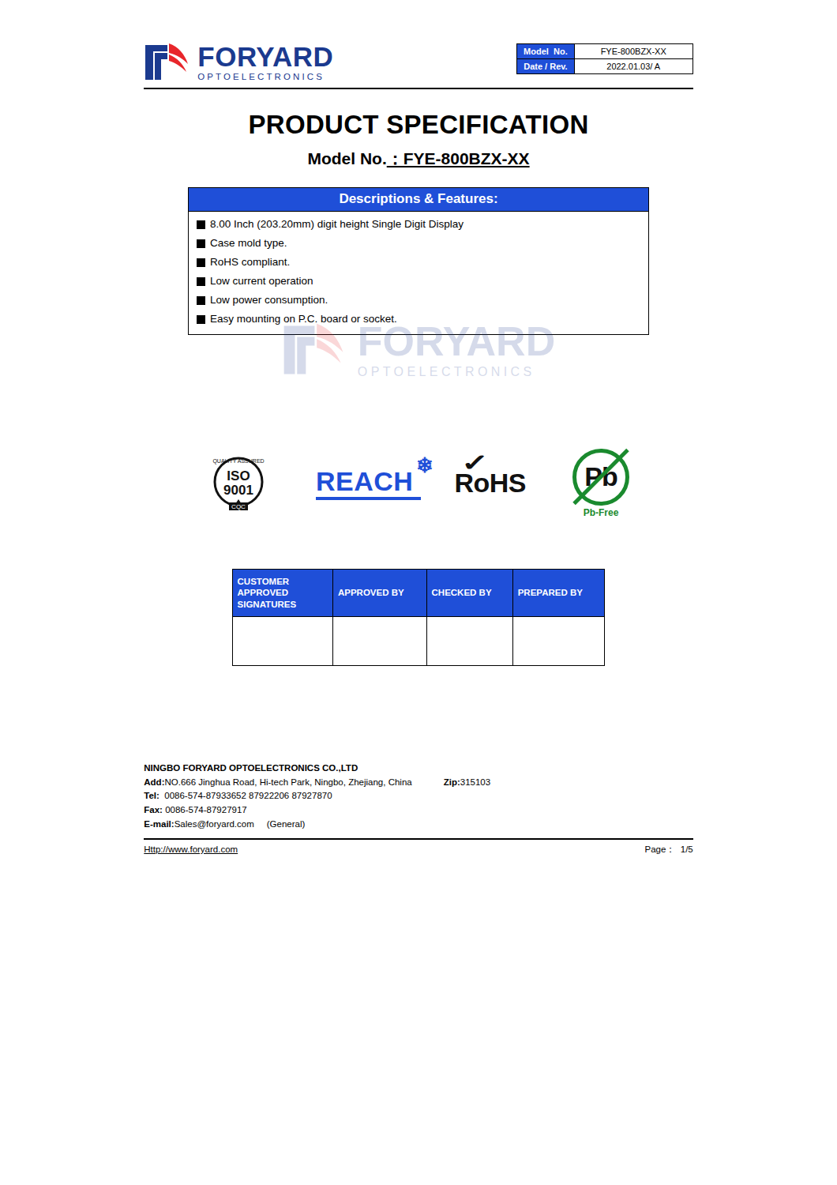FORYARD
OPTOELECTRONICS
| Model No. | FYE-800BZX-XX |
| Date / Rev. | 2022.01.03/ A |
PRODUCT SPECIFICATION
Model No.：FYE-800BZX-XX
Descriptions & Features:
8.00 Inch (203.20mm) digit height Single Digit Display
Case mold type.
RoHS compliant.
Low current operation
Low power consumption.
Easy mounting on P.C. board or socket.
FORYARD
OPTOELECTRONICS
QUALITY ASSURED ISO 9001 CQC
REACH ❄
✓ RoHS
Pb
Pb-Free
| CUSTOMER APPROVED SIGNATURES | APPROVED BY | CHECKED BY | PREPARED BY |
| --- | --- | --- | --- |
NINGBO FORYARD OPTOELECTRONICS CO.,LTD
Add:NO.666 Jinghua Road, Hi-tech Park, Ningbo, Zhejiang, China Zip:315103
Tel: 0086-574-87933652 87922206 87927870
Fax: 0086-574-87927917
E-mail:Sales@foryard.com (General)
Http://www.foryard.com Page： 1/5